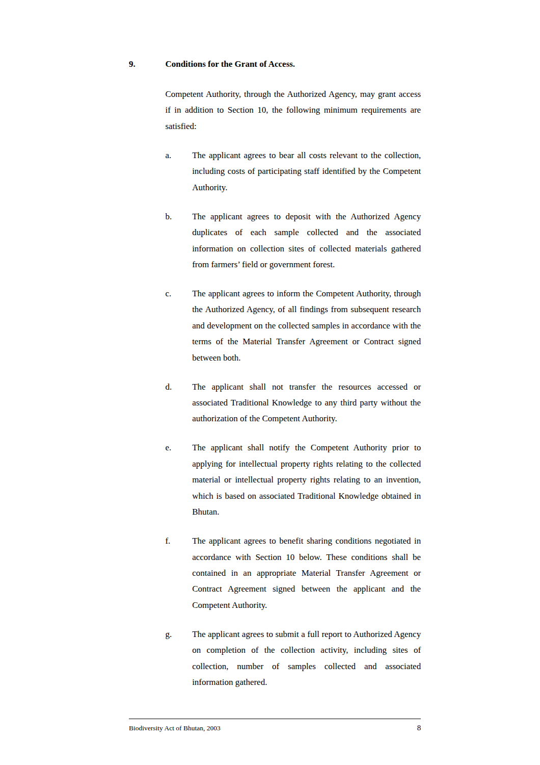9. Conditions for the Grant of Access.
Competent Authority, through the Authorized Agency, may grant access if in addition to Section 10, the following minimum requirements are satisfied:
a. The applicant agrees to bear all costs relevant to the collection, including costs of participating staff identified by the Competent Authority.
b. The applicant agrees to deposit with the Authorized Agency duplicates of each sample collected and the associated information on collection sites of collected materials gathered from farmers’ field or government forest.
c. The applicant agrees to inform the Competent Authority, through the Authorized Agency, of all findings from subsequent research and development on the collected samples in accordance with the terms of the Material Transfer Agreement or Contract signed between both.
d. The applicant shall not transfer the resources accessed or associated Traditional Knowledge to any third party without the authorization of the Competent Authority.
e. The applicant shall notify the Competent Authority prior to applying for intellectual property rights relating to the collected material or intellectual property rights relating to an invention, which is based on associated Traditional Knowledge obtained in Bhutan.
f. The applicant agrees to benefit sharing conditions negotiated in accordance with Section 10 below. These conditions shall be contained in an appropriate Material Transfer Agreement or Contract Agreement signed between the applicant and the Competent Authority.
g. The applicant agrees to submit a full report to Authorized Agency on completion of the collection activity, including sites of collection, number of samples collected and associated information gathered.
Biodiversity Act of Bhutan, 2003 8